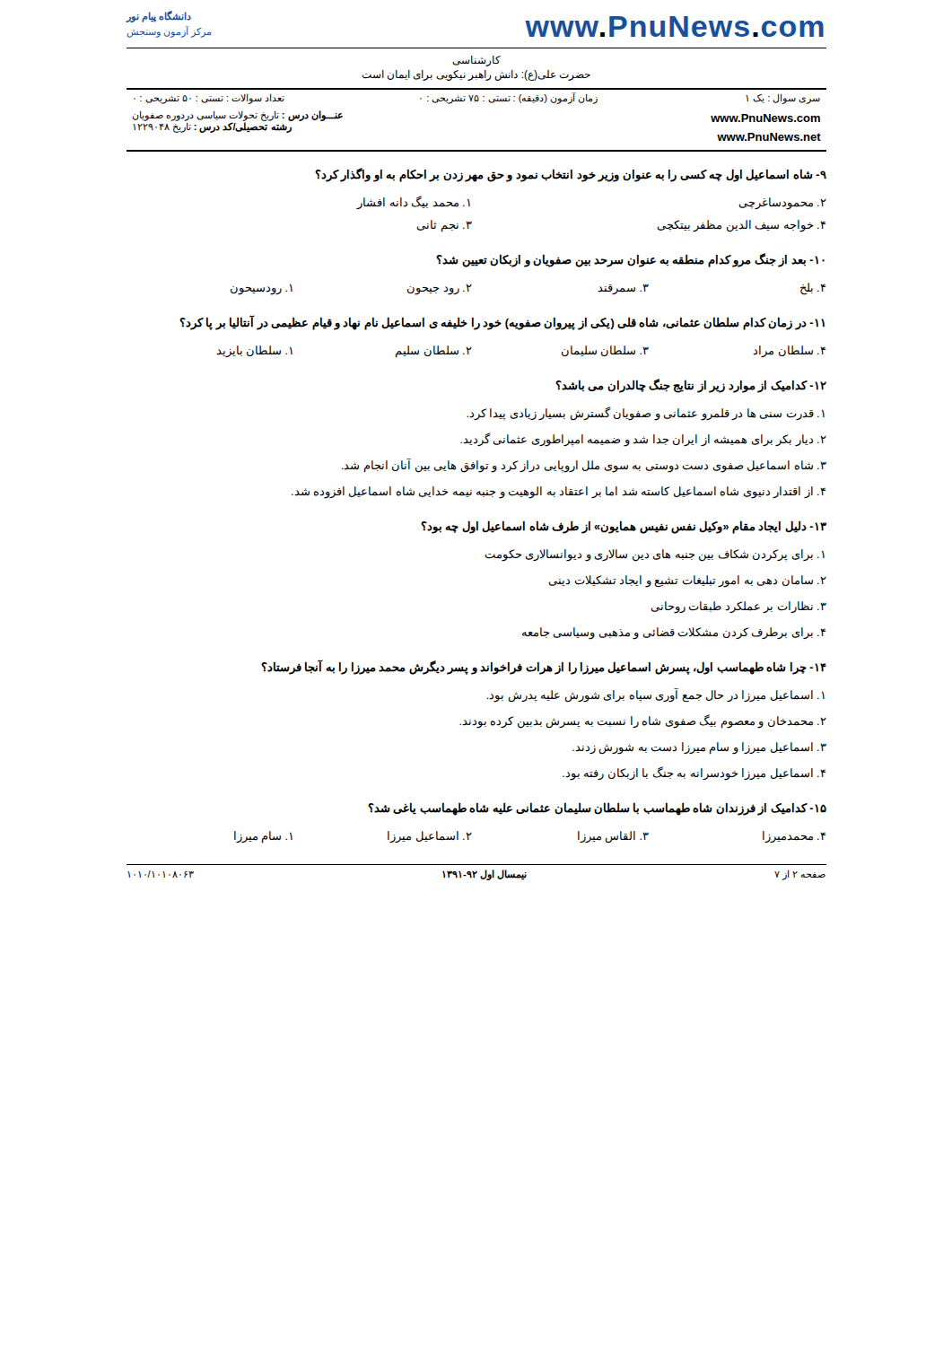www. PnuNews. com
دانشگاه پیام نور
مرکز آزمون وسنجش
کارشناسی
حضرت علی(ع): دانش راهبر نیکویی برای ایمان است
| سری سوال : یک ۱ | زمان آزمون (دقیقه) : تستی : ۷۵ تشریحی : ۰ | تعداد سوالات : تستی : ۵۰ تشریحی : ۰ |
| www.PnuNews.com www.PnuNews.net | عنـــوان درس : تاریخ تحولات سیاسی دردوره صفویان رشته تحصیلی/کد درس : تاریخ ۱۲۲۹۰۴۸ |
۹- شاه اسماعیل اول چه کسی را به عنوان وزیر خود انتخاب نمود و حق مهر زدن بر احکام به او واگذار کرد؟
۲. محمودساغرچی
۱. محمد بیگ دانه افشار
۴. خواجه سیف الدین مظفر بیتکچی
۳. نجم ثانی
۱۰- بعد از جنگ مرو کدام منطقه به عنوان سرحد بین صفویان و ازبکان تعیین شد؟
۴. بلخ
۳. سمرقند
۲. رود جیحون
۱. رودسیحون
۱۱- در زمان کدام سلطان عثمانی، شاه قلی (یکی از پیروان صفویه) خود را خلیفه ی اسماعیل نام نهاد و قیام عظیمی در آنتالیا بر پا کرد؟
۴. سلطان مراد
۳. سلطان سلیمان
۲. سلطان سلیم
۱. سلطان بایزید
۱۲- کدامیک از موارد زیر از نتایج جنگ چالدران می باشد؟
۱. قدرت سنی ها در قلمرو عثمانی و صفویان گسترش بسیار زیادی پیدا کرد.
۲. دیار بکر برای همیشه از ایران جدا شد و ضمیمه امپراطوری عثمانی گردید.
۳. شاه اسماعیل صفوی دست دوستی به سوی ملل اروپایی دراز کرد و توافق هایی بین آنان انجام شد.
۴. از اقتدار دنیوی شاه اسماعیل کاسته شد اما بر اعتقاد به الوهیت و جنبه نیمه خدایی شاه اسماعیل افزوده شد.
۱۳- دلیل ایجاد مقام «وکیل نفس نفیس همایون» از طرف شاه اسماعیل اول چه بود؟
۱. برای پرکردن شکاف بین جنبه های دین سالاری و دیوانسالاری حکومت
۲. سامان دهی به امور تبلیغات تشیع و ایجاد تشکیلات دینی
۳. نظارات بر عملکرد طبقات روحانی
۴. برای برطرف کردن مشکلات قضائی و مذهبی وسیاسی جامعه
۱۴- چرا شاه طهماسب اول، پسرش اسماعیل میرزا را از هرات فراخواند و پسر دیگرش محمد میرزا را به آنجا فرستاد؟
۱. اسماعیل میرزا در حال جمع آوری سپاه برای شورش علیه پدرش بود.
۲. محمدخان و معصوم بیگ صفوی شاه را نسبت به پسرش بدبین کرده بودند.
۳. اسماعیل میرزا و سام میرزا دست به شورش زدند.
۴. اسماعیل میرزا خودسرانه به جنگ با ازبکان رفته بود.
۱۵- کدامیک از فرزندان شاه طهماسب با سلطان سلیمان عثمانی علیه شاه طهماسب یاغی شد؟
۴. محمدمیرزا
۳. القاس میرزا
۲. اسماعیل میرزا
۱. سام میرزا
صفحه ۲ از ۷
نیمسال اول ۹۲-۱۳۹۱
۱۰۱۰/۱۰۱۰۸۰۶۳